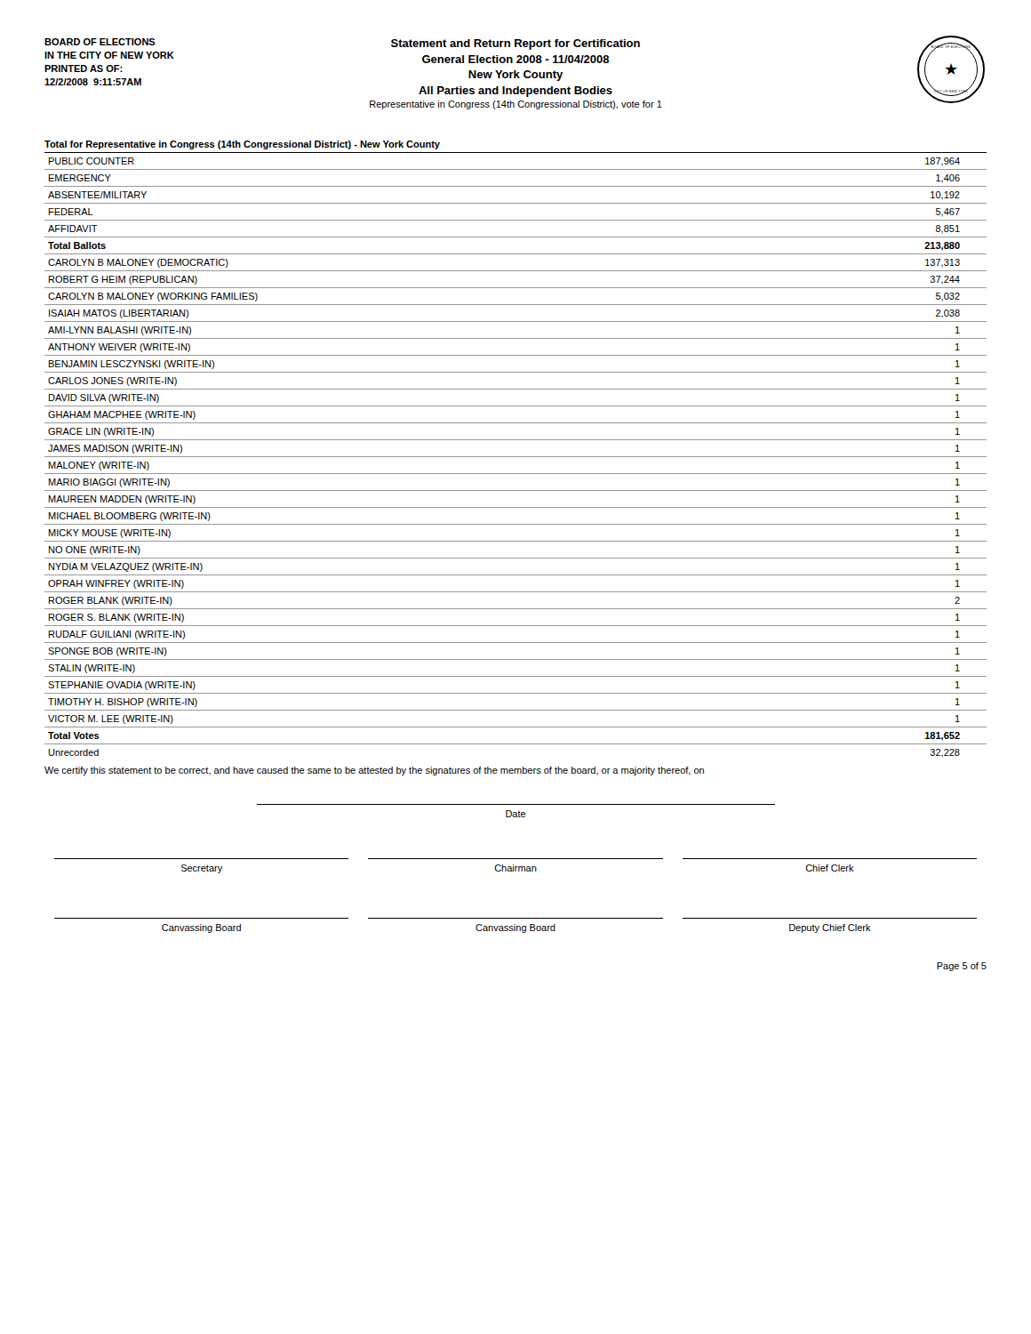BOARD OF ELECTIONS
IN THE CITY OF NEW YORK
PRINTED AS OF:
12/2/2008 9:11:57AM
Statement and Return Report for Certification
General Election 2008 - 11/04/2008
New York County
All Parties and Independent Bodies
Representative in Congress (14th Congressional District), vote for 1
BOARD OF ELECTIONS
★
CITY OF NEW YORK
Total for Representative in Congress (14th Congressional District) - New York County
| PUBLIC COUNTER | 187,964 |
| EMERGENCY | 1,406 |
| ABSENTEE/MILITARY | 10,192 |
| FEDERAL | 5,467 |
| AFFIDAVIT | 8,851 |
| Total Ballots | 213,880 |
| CAROLYN B MALONEY (DEMOCRATIC) | 137,313 |
| ROBERT G HEIM (REPUBLICAN) | 37,244 |
| CAROLYN B MALONEY (WORKING FAMILIES) | 5,032 |
| ISAIAH MATOS (LIBERTARIAN) | 2,038 |
| AMI-LYNN BALASHI (WRITE-IN) | 1 |
| ANTHONY WEIVER (WRITE-IN) | 1 |
| BENJAMIN LESCZYNSKI (WRITE-IN) | 1 |
| CARLOS JONES (WRITE-IN) | 1 |
| DAVID SILVA (WRITE-IN) | 1 |
| GHAHAM MACPHEE (WRITE-IN) | 1 |
| GRACE LIN (WRITE-IN) | 1 |
| JAMES MADISON (WRITE-IN) | 1 |
| MALONEY (WRITE-IN) | 1 |
| MARIO BIAGGI (WRITE-IN) | 1 |
| MAUREEN MADDEN (WRITE-IN) | 1 |
| MICHAEL BLOOMBERG (WRITE-IN) | 1 |
| MICKY MOUSE (WRITE-IN) | 1 |
| NO ONE (WRITE-IN) | 1 |
| NYDIA M VELAZQUEZ (WRITE-IN) | 1 |
| OPRAH WINFREY (WRITE-IN) | 1 |
| ROGER BLANK (WRITE-IN) | 2 |
| ROGER S. BLANK (WRITE-IN) | 1 |
| RUDALF GUILIANI (WRITE-IN) | 1 |
| SPONGE BOB (WRITE-IN) | 1 |
| STALIN (WRITE-IN) | 1 |
| STEPHANIE OVADIA (WRITE-IN) | 1 |
| TIMOTHY H. BISHOP (WRITE-IN) | 1 |
| VICTOR M. LEE (WRITE-IN) | 1 |
| Total Votes | 181,652 |
| Unrecorded | 32,228 |
We certify this statement to be correct, and have caused the same to be attested by the signatures of the members of the board, or a majority thereof, on
Date
| Secretary | Chairman | Chief Clerk |
| Canvassing Board | Canvassing Board | Deputy Chief Clerk |
Page 5 of 5